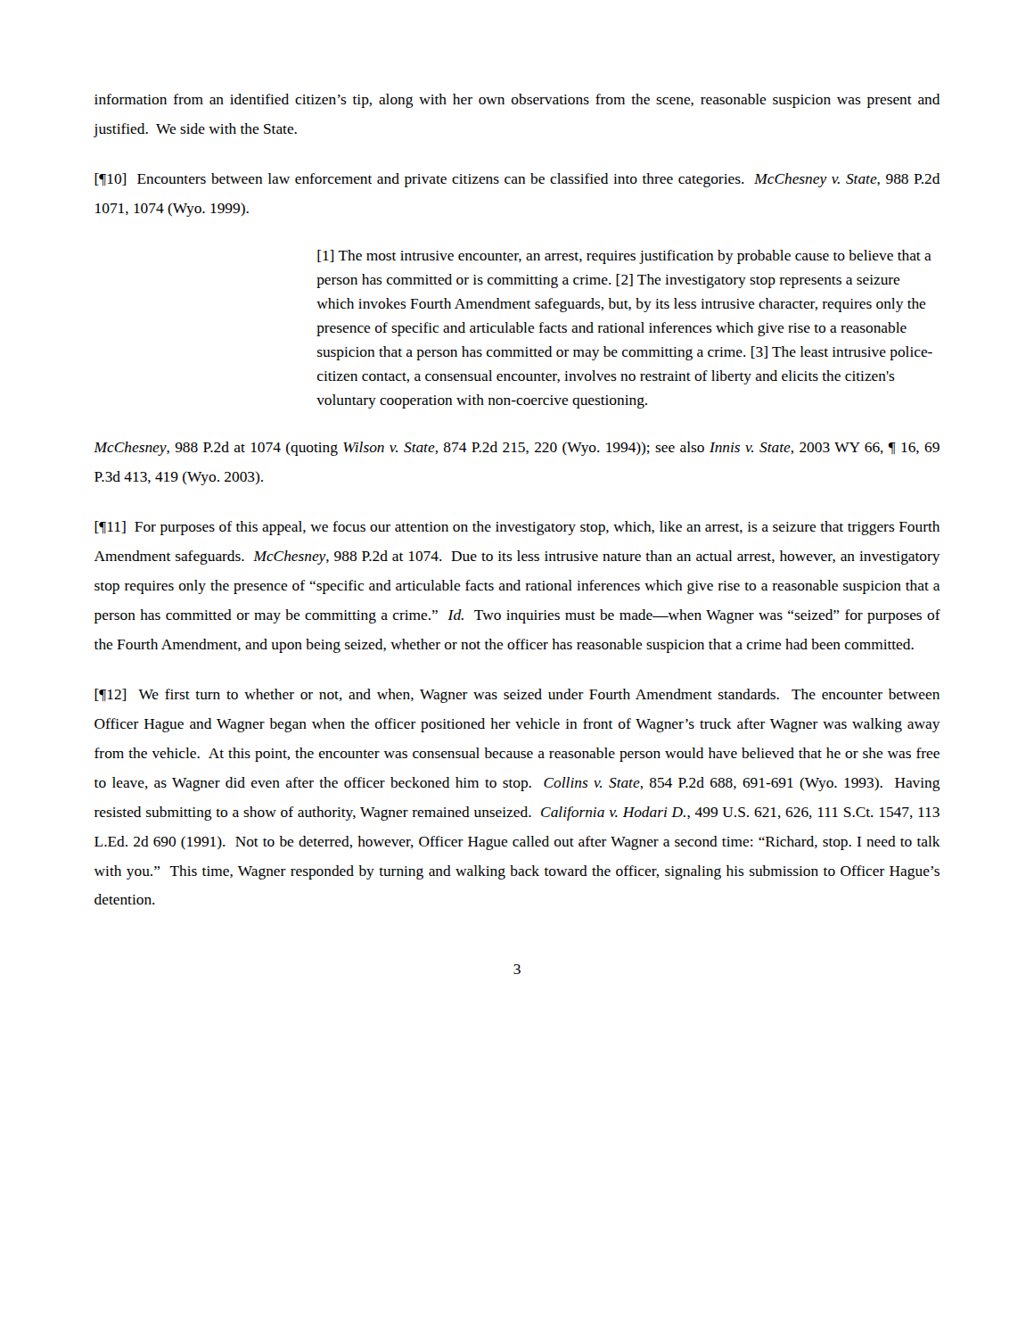information from an identified citizen’s tip, along with her own observations from the scene, reasonable suspicion was present and justified. We side with the State.
[¶10] Encounters between law enforcement and private citizens can be classified into three categories. McChesney v. State, 988 P.2d 1071, 1074 (Wyo. 1999).
[1] The most intrusive encounter, an arrest, requires justification by probable cause to believe that a person has committed or is committing a crime. [2] The investigatory stop represents a seizure which invokes Fourth Amendment safeguards, but, by its less intrusive character, requires only the presence of specific and articulable facts and rational inferences which give rise to a reasonable suspicion that a person has committed or may be committing a crime. [3] The least intrusive police-citizen contact, a consensual encounter, involves no restraint of liberty and elicits the citizen's voluntary cooperation with non-coercive questioning.
McChesney, 988 P.2d at 1074 (quoting Wilson v. State, 874 P.2d 215, 220 (Wyo. 1994)); see also Innis v. State, 2003 WY 66, ¶ 16, 69 P.3d 413, 419 (Wyo. 2003).
[¶11] For purposes of this appeal, we focus our attention on the investigatory stop, which, like an arrest, is a seizure that triggers Fourth Amendment safeguards. McChesney, 988 P.2d at 1074. Due to its less intrusive nature than an actual arrest, however, an investigatory stop requires only the presence of “specific and articulable facts and rational inferences which give rise to a reasonable suspicion that a person has committed or may be committing a crime.” Id. Two inquiries must be made—when Wagner was “seized” for purposes of the Fourth Amendment, and upon being seized, whether or not the officer has reasonable suspicion that a crime had been committed.
[¶12] We first turn to whether or not, and when, Wagner was seized under Fourth Amendment standards. The encounter between Officer Hague and Wagner began when the officer positioned her vehicle in front of Wagner’s truck after Wagner was walking away from the vehicle. At this point, the encounter was consensual because a reasonable person would have believed that he or she was free to leave, as Wagner did even after the officer beckoned him to stop. Collins v. State, 854 P.2d 688, 691-691 (Wyo. 1993). Having resisted submitting to a show of authority, Wagner remained unseized. California v. Hodari D., 499 U.S. 621, 626, 111 S.Ct. 1547, 113 L.Ed. 2d 690 (1991). Not to be deterred, however, Officer Hague called out after Wagner a second time: “Richard, stop. I need to talk with you.” This time, Wagner responded by turning and walking back toward the officer, signaling his submission to Officer Hague’s detention.
3